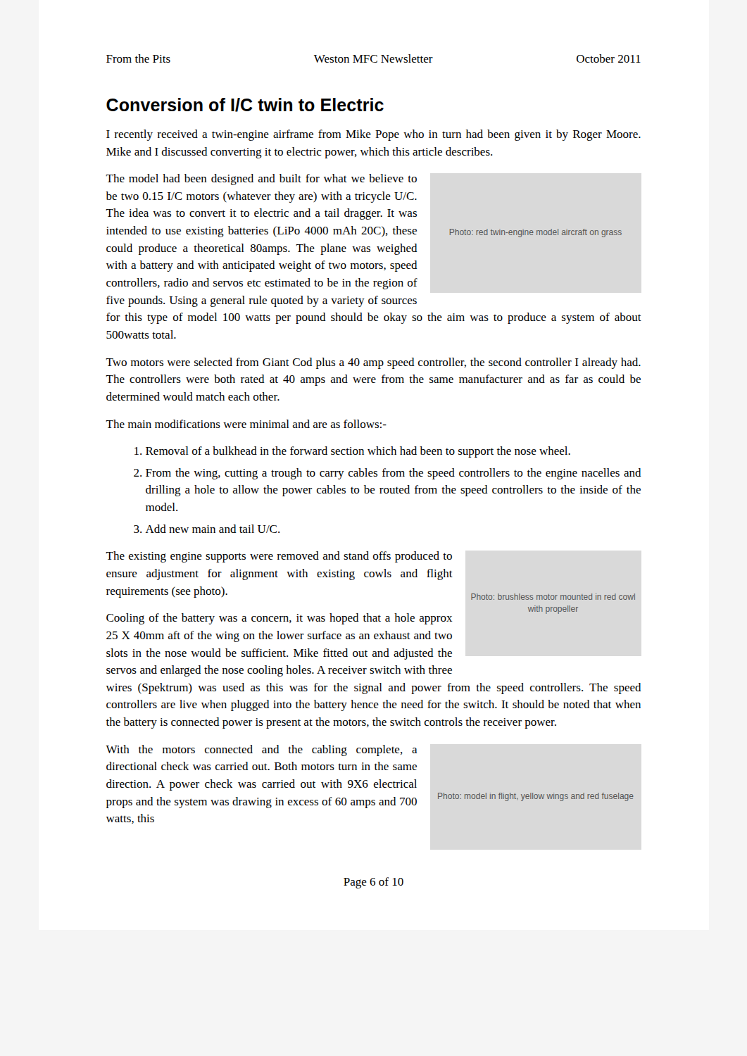From the Pits
Weston MFC Newsletter
October 2011
Conversion of I/C twin to Electric
I recently received a twin-engine airframe from Mike Pope who in turn had been given it by Roger Moore. Mike and I discussed converting it to electric power, which this article describes.
Photo: red twin-engine model aircraft on grass
The model had been designed and built for what we believe to be two 0.15 I/C motors (whatever they are) with a tricycle U/C. The idea was to convert it to electric and a tail dragger. It was intended to use existing batteries (LiPo 4000 mAh 20C), these could produce a theoretical 80amps. The plane was weighed with a battery and with anticipated weight of two motors, speed controllers, radio and servos etc estimated to be in the region of five pounds. Using a general rule quoted by a variety of sources for this type of model 100 watts per pound should be okay so the aim was to produce a system of about 500watts total.
Two motors were selected from Giant Cod plus a 40 amp speed controller, the second controller I already had. The controllers were both rated at 40 amps and were from the same manufacturer and as far as could be determined would match each other.
The main modifications were minimal and are as follows:-
Removal of a bulkhead in the forward section which had been to support the nose wheel.
From the wing, cutting a trough to carry cables from the speed controllers to the engine nacelles and drilling a hole to allow the power cables to be routed from the speed controllers to the inside of the model.
Add new main and tail U/C.
Photo: brushless motor mounted in red cowl with propeller
The existing engine supports were removed and stand offs produced to ensure adjustment for alignment with existing cowls and flight requirements (see photo).
Cooling of the battery was a concern, it was hoped that a hole approx 25 X 40mm aft of the wing on the lower surface as an exhaust and two slots in the nose would be sufficient. Mike fitted out and adjusted the servos and enlarged the nose cooling holes. A receiver switch with three wires (Spektrum) was used as this was for the signal and power from the speed controllers. The speed controllers are live when plugged into the battery hence the need for the switch. It should be noted that when the battery is connected power is present at the motors, the switch controls the receiver power.
Photo: model in flight, yellow wings and red fuselage
With the motors connected and the cabling complete, a directional check was carried out. Both motors turn in the same direction. A power check was carried out with 9X6 electrical props and the system was drawing in excess of 60 amps and 700 watts, this
Page 6 of 10